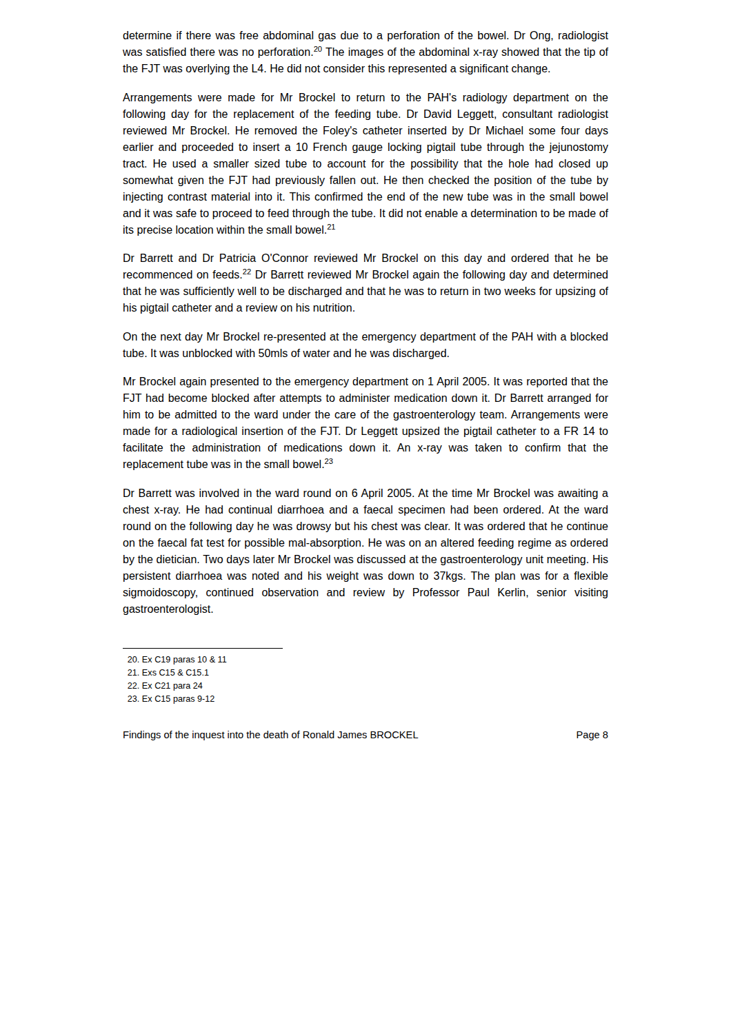determine if there was free abdominal gas due to a perforation of the bowel. Dr Ong, radiologist was satisfied there was no perforation.20 The images of the abdominal x-ray showed that the tip of the FJT was overlying the L4. He did not consider this represented a significant change.
Arrangements were made for Mr Brockel to return to the PAH's radiology department on the following day for the replacement of the feeding tube. Dr David Leggett, consultant radiologist reviewed Mr Brockel. He removed the Foley's catheter inserted by Dr Michael some four days earlier and proceeded to insert a 10 French gauge locking pigtail tube through the jejunostomy tract. He used a smaller sized tube to account for the possibility that the hole had closed up somewhat given the FJT had previously fallen out. He then checked the position of the tube by injecting contrast material into it. This confirmed the end of the new tube was in the small bowel and it was safe to proceed to feed through the tube. It did not enable a determination to be made of its precise location within the small bowel.21
Dr Barrett and Dr Patricia O'Connor reviewed Mr Brockel on this day and ordered that he be recommenced on feeds.22 Dr Barrett reviewed Mr Brockel again the following day and determined that he was sufficiently well to be discharged and that he was to return in two weeks for upsizing of his pigtail catheter and a review on his nutrition.
On the next day Mr Brockel re-presented at the emergency department of the PAH with a blocked tube. It was unblocked with 50mls of water and he was discharged.
Mr Brockel again presented to the emergency department on 1 April 2005. It was reported that the FJT had become blocked after attempts to administer medication down it. Dr Barrett arranged for him to be admitted to the ward under the care of the gastroenterology team. Arrangements were made for a radiological insertion of the FJT. Dr Leggett upsized the pigtail catheter to a FR 14 to facilitate the administration of medications down it. An x-ray was taken to confirm that the replacement tube was in the small bowel.23
Dr Barrett was involved in the ward round on 6 April 2005. At the time Mr Brockel was awaiting a chest x-ray. He had continual diarrhoea and a faecal specimen had been ordered. At the ward round on the following day he was drowsy but his chest was clear. It was ordered that he continue on the faecal fat test for possible mal-absorption. He was on an altered feeding regime as ordered by the dietician. Two days later Mr Brockel was discussed at the gastroenterology unit meeting. His persistent diarrhoea was noted and his weight was down to 37kgs. The plan was for a flexible sigmoidoscopy, continued observation and review by Professor Paul Kerlin, senior visiting gastroenterologist.
Ex C19 paras 10 & 11
Exs C15 & C15.1
Ex C21 para 24
Ex C15 paras 9-12
Findings of the inquest into the death of Ronald James BROCKEL Page 8